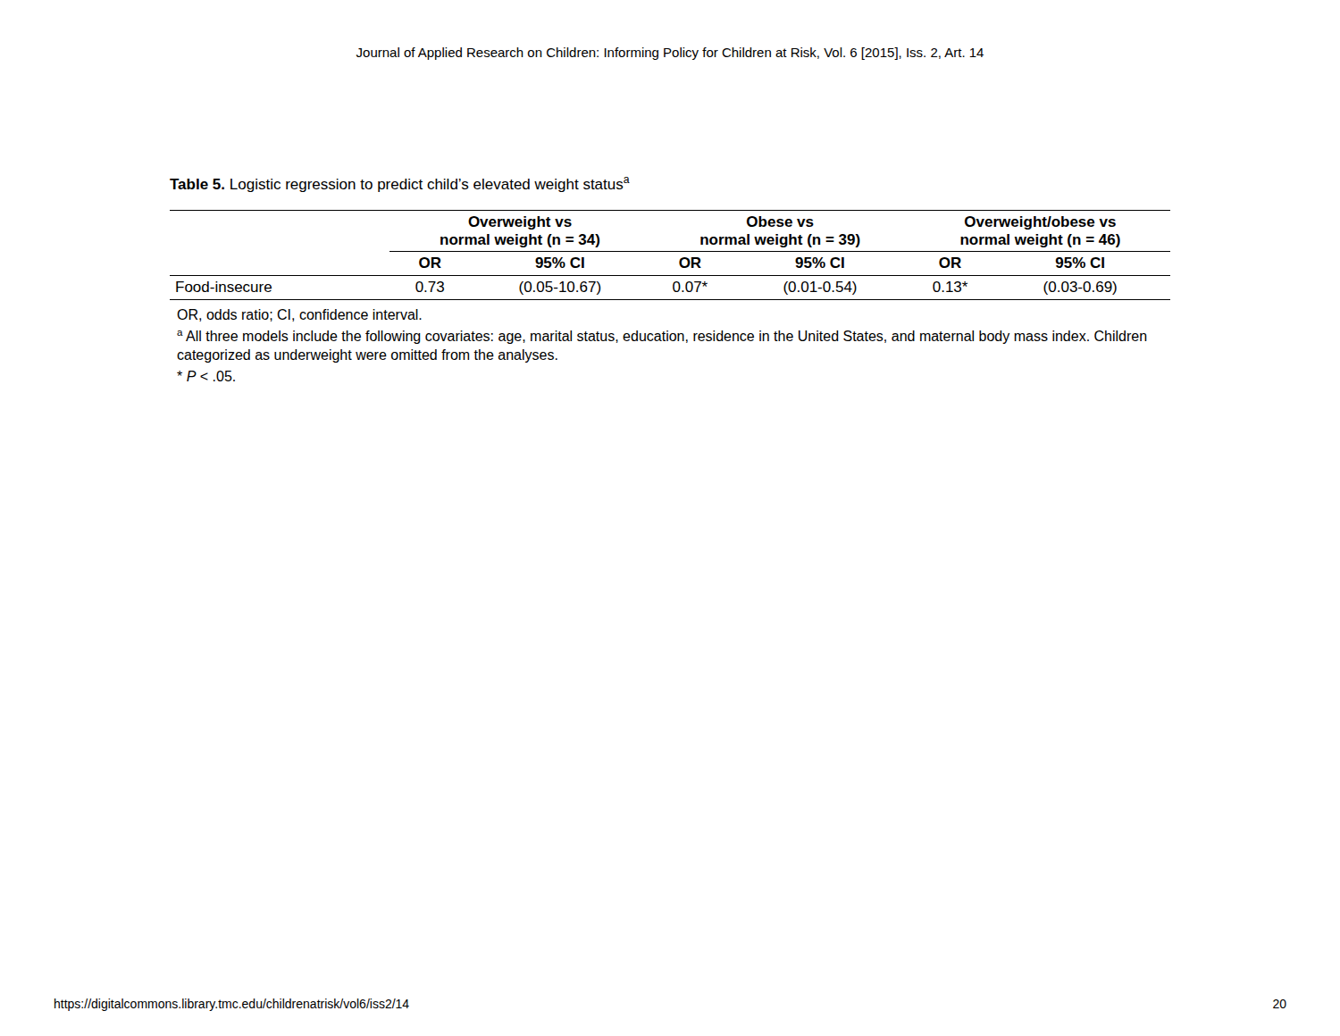Journal of Applied Research on Children: Informing Policy for Children at Risk, Vol. 6 [2015], Iss. 2, Art. 14
Table 5. Logistic regression to predict child’s elevated weight statusa
| | Overweight vs normal weight (n = 34) | Obese vs normal weight (n = 39) | Overweight/obese vs normal weight (n = 46) |
| --- | --- | --- | --- |
| | OR | 95% CI | OR | 95% CI | OR | 95% CI |
| Food-insecure | 0.73 | (0.05-10.67) | 0.07* | (0.01-0.54) | 0.13* | (0.03-0.69) |
OR, odds ratio; CI, confidence interval.
a All three models include the following covariates: age, marital status, education, residence in the United States, and maternal body mass index. Children categorized as underweight were omitted from the analyses.
* P < .05.
https://digitalcommons.library.tmc.edu/childrenatrisk/vol6/iss2/14 20